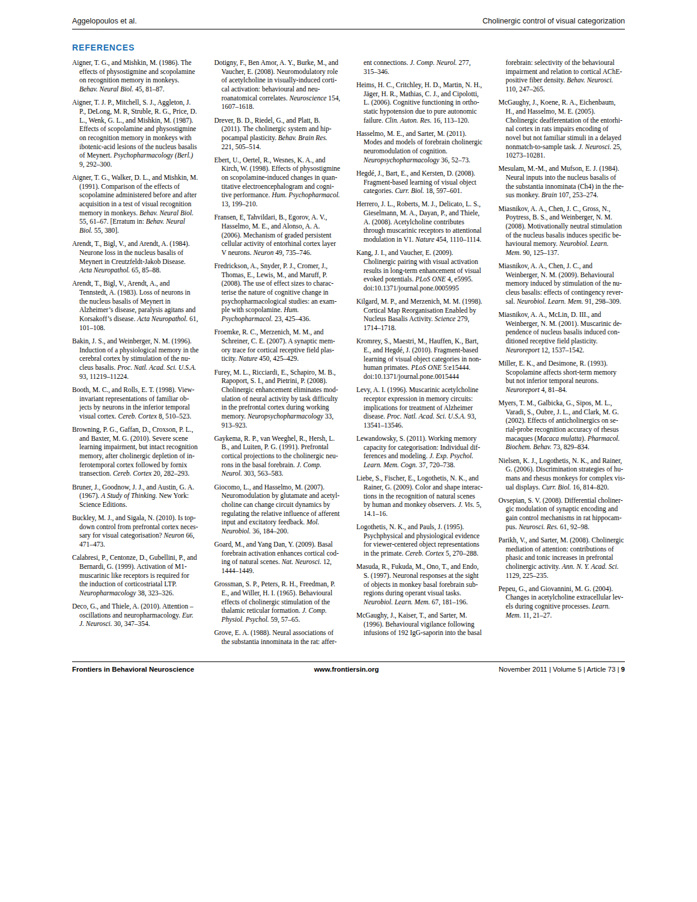Aggelopoulos et al.
Cholinergic control of visual categorization
References
Aigner, T. G., and Mishkin, M. (1986). The effects of physostigmine and scopolamine on recognition memory in monkeys. Behav. Neural Biol. 45, 81–87.
Aigner, T. J. P., Mitchell, S. J., Aggleton, J. P., DeLong, M. R, Struble, R. G., Price, D. L., Wenk, G. L., and Mishkin, M. (1987). Effects of scopolamine and physostigmine on recognition memory in monkeys with ibotenic-acid lesions of the nucleus basalis of Meynert. Psychopharmacology (Berl.) 9, 292–300.
Aigner, T. G., Walker, D. L., and Mishkin, M. (1991). Comparison of the effects of scopolamine administered before and after acquisition in a test of visual recognition memory in monkeys. Behav. Neural Biol. 55, 61–67. [Erratum in: Behav. Neural Biol. 55, 380].
Arendt, T., Bigl, V., and Arendt, A. (1984). Neurone loss in the nucleus basalis of Meynert in Creutzfeldt-Jakob Disease. Acta Neuropathol. 65, 85–88.
Arendt, T., Bigl, V., Arendt, A., and Tennstedt, A. (1983). Loss of neurons in the nucleus basalis of Meynert in Alzheimer’s disease, paralysis agitans and Korsakoff’s disease. Acta Neuropathol. 61, 101–108.
Bakin, J. S., and Weinberger, N. M. (1996). Induction of a physiological memory in the cerebral cortex by stimulation of the nucleus basalis. Proc. Natl. Acad. Sci. U.S.A. 93, 11219–11224.
Booth, M. C., and Rolls, E. T. (1998). View-invariant representations of familiar objects by neurons in the inferior temporal visual cortex. Cereb. Cortex 8, 510–523.
Browning, P. G., Gaffan, D., Croxson, P. L., and Baxter, M. G. (2010). Severe scene learning impairment, but intact recognition memory, after cholinergic depletion of inferotemporal cortex followed by fornix transection. Cereb. Cortex 20, 282–293.
Bruner, J., Goodnow, J. J., and Austin, G. A. (1967). A Study of Thinking. New York: Science Editions.
Buckley, M. J., and Sigala, N. (2010). Is top-down control from prefrontal cortex necessary for visual categorisation? Neuron 66, 471–473.
Calabresi, P., Centonze, D., Gubellini, P., and Bernardi, G. (1999). Activation of M1-muscarinic like receptors is required for the induction of corticostriatal LTP. Neuropharmacology 38, 323–326.
Deco, G., and Thiele, A. (2010). Attention – oscillations and neuropharmacology. Eur. J. Neurosci. 30, 347–354.
Dotigny, F., Ben Amor, A. Y., Burke, M., and Vaucher, E. (2008). Neuromodulatory role of acetylcholine in visually-induced cortical activation: behavioural and neuroanatomical correlates. Neuroscience 154, 1607–1618.
Drever, B. D., Riedel, G., and Platt, B. (2011). The cholinergic system and hippocampal plasticity. Behav. Brain Res. 221, 505–514.
Ebert, U., Oertel, R., Wesnes, K. A., and Kirch, W. (1998). Effects of physostigmine on scopolamine-induced changes in quantitative electroencephalogram and cognitive performance. Hum. Psychopharmacol. 13, 199–210.
Fransen, E, Tahvildari, B., Egorov, A. V., Hasselmo, M. E., and Alonso, A. A. (2006). Mechanism of graded persistent cellular activity of entorhinal cortex layer V neurons. Neuron 49, 735–746.
Fredrickson, A., Snyder, P. J., Cromer, J., Thomas, E., Lewis, M., and Maruff, P. (2008). The use of effect sizes to characterise the nature of cognitive change in psychopharmacological studies: an example with scopolamine. Hum. Psychopharmacol. 23, 425–436.
Froemke, R. C., Merzenich, M. M., and Schreiner, C. E. (2007). A synaptic memory trace for cortical receptive field plasticity. Nature 450, 425–429.
Furey, M. L., Ricciardi, E., Schapiro, M. B., Rapoport, S. I., and Pietrini, P. (2008). Cholinergic enhancement eliminates modulation of neural activity by task difficulty in the prefrontal cortex during working memory. Neuropsychopharmacology 33, 913–923.
Gaykema, R. P., van Weeghel, R., Hersh, L. B., and Luiten, P. G. (1991). Prefrontal cortical projections to the cholinergic neurons in the basal forebrain. J. Comp. Neurol. 303, 563–583.
Giocomo, L., and Hasselmo, M. (2007). Neuromodulation by glutamate and acetylcholine can change circuit dynamics by regulating the relative influence of afferent input and excitatory feedback. Mol. Neurobiol. 36, 184–200.
Goard, M., and Yang Dan, Y. (2009). Basal forebrain activation enhances cortical coding of natural scenes. Nat. Neurosci. 12, 1444–1449.
Grossman, S. P., Peters, R. H., Freedman, P. E., and Willer, H. I. (1965). Behavioural effects of cholinergic stimulation of the thalamic reticular formation. J. Comp. Physiol. Psychol. 59, 57–65.
Grove, E. A. (1988). Neural associations of the substantia innominata in the rat: afferent connections. J. Comp. Neurol. 277, 315–346.
Heims, H. C., Critchley, H. D., Martin, N. H., Jäger, H. R., Mathias, C. J., and Cipolotti, L. (2006). Cognitive functioning in orthostatic hypotension due to pure autonomic failure. Clin. Auton. Res. 16, 113–120.
Hasselmo, M. E., and Sarter, M. (2011). Modes and models of forebrain cholinergic neuromodulation of cognition. Neuropsychopharmacology 36, 52–73.
Hegdé, J., Bart, E., and Kersten, D. (2008). Fragment-based learning of visual object categories. Curr. Biol. 18, 597–601.
Herrero, J. L., Roberts, M. J., Delicato, L. S., Gieselmann, M. A., Dayan, P., and Thiele, A. (2008). Acetylcholine contributes through muscarinic receptors to attentional modulation in V1. Nature 454, 1110–1114.
Kang, J. I., and Vaucher, E. (2009). Cholinergic pairing with visual activation results in long-term enhancement of visual evoked potentials. PLoS ONE 4, e5995. doi:10.1371/journal.pone.0005995
Kilgard, M. P., and Merzenich, M. M. (1998). Cortical Map Reorganisation Enabled by Nucleus Basalis Activity. Science 279, 1714–1718.
Kromrey, S., Maestri, M., Hauffen, K., Bart, E., and Hegdé, J. (2010). Fragment-based learning of visual object categories in non-human primates. PLoS ONE 5:e15444. doi:10.1371/journal.pone.0015444
Levy, A. I. (1996). Muscarinic acetylcholine receptor expression in memory circuits: implications for treatment of Alzheimer disease. Proc. Natl. Acad. Sci. U.S.A. 93, 13541–13546.
Lewandowsky, S. (2011). Working memory capacity for categorisation: Individual differences and modeling. J. Exp. Psychol. Learn. Mem. Cogn. 37, 720–738.
Liebe, S., Fischer, E., Logothetis, N. K., and Rainer, G. (2009). Color and shape interactions in the recognition of natural scenes by human and monkey observers. J. Vis. 5, 14.1–16.
Logothetis, N. K., and Pauls, J. (1995). Psychphysical and physiological evidence for viewer-centered object representations in the primate. Cereb. Cortex 5, 270–288.
Masuda, R., Fukuda, M., Ono, T., and Endo, S. (1997). Neuronal responses at the sight of objects in monkey basal forebrain subregions during operant visual tasks. Neurobiol. Learn. Mem. 67, 181–196.
McGaughy, J., Kaiser, T., and Sarter, M. (1996). Behavioural vigilance following infusions of 192 IgG-saporin into the basal forebrain: selectivity of the behavioural impairment and relation to cortical AChE-positive fiber density. Behav. Neurosci. 110, 247–265.
McGaughy, J., Koene, R. A., Eichenbaum, H., and Hasselmo, M. E. (2005). Cholinergic deafferentation of the entorhinal cortex in rats impairs encoding of novel but not familiar stimuli in a delayed nonmatch-to-sample task. J. Neurosci. 25, 10273–10281.
Mesulam, M.-M., and Mufson, E. J. (1984). Neural inputs into the nucleus basalis of the substantia innominata (Ch4) in the rhesus monkey. Brain 107, 253–274.
Miasnikov, A. A., Chen, J. C., Gross, N., Poytress, B. S., and Weinberger, N. M. (2008). Motivationally neutral stimulation of the nucleus basalis induces specific behavioural memory. Neurobiol. Learn. Mem. 90, 125–137.
Miasnikov, A. A., Chen, J. C., and Weinberger, N. M. (2009). Behavioural memory induced by stimulation of the nucleus basalis: effects of contingency reversal. Neurobiol. Learn. Mem. 91, 298–309.
Miasnikov, A. A., McLin, D. III., and Weinberger, N. M. (2001). Muscarinic dependence of nucleus basalis induced conditioned receptive field plasticity. Neuroreport 12, 1537–1542.
Miller, E. K., and Desimone, R. (1993). Scopolamine affects short-term memory but not inferior temporal neurons. Neuroreport 4, 81–84.
Myers, T. M., Galbicka, G., Sipos, M. L., Varadi, S., Oubre, J. L., and Clark, M. G. (2002). Effects of anticholinergics on serial-probe recognition accuracy of rhesus macaques (Macaca mulatta). Pharmacol. Biochem. Behav. 73, 829–834.
Nielsen, K. J., Logothetis, N. K., and Rainer, G. (2006). Discrimination strategies of humans and rhesus monkeys for complex visual displays. Curr. Biol. 16, 814–820.
Ovsepian, S. V. (2008). Differential cholinergic modulation of synaptic encoding and gain control mechanisms in rat hippocampus. Neurosci. Res. 61, 92–98.
Parikh, V., and Sarter, M. (2008). Cholinergic mediation of attention: contributions of phasic and tonic increases in prefrontal cholinergic activity. Ann. N. Y. Acad. Sci. 1129, 225–235.
Pepeu, G., and Giovannini, M. G. (2004). Changes in acetylcholine extracellular levels during cognitive processes. Learn. Mem. 11, 21–27.
Frontiers in Behavioral Neuroscience
www.frontiersin.org
November 2011 | Volume 5 | Article 73 | 9